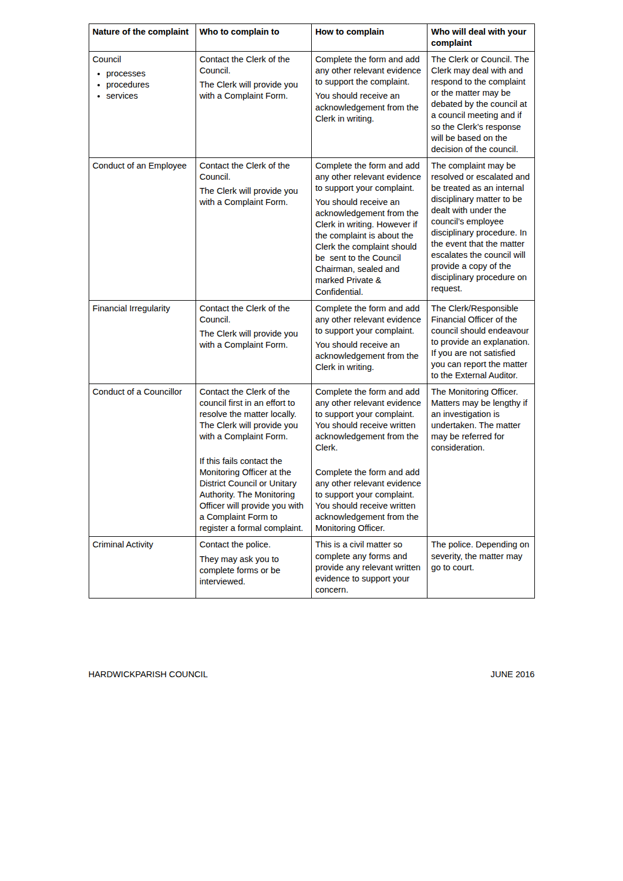| Nature of the complaint | Who to complain to | How to complain | Who will deal with your complaint |
| --- | --- | --- | --- |
| Council processes procedures services | Contact the Clerk of the Council. The Clerk will provide you with a Complaint Form. | Complete the form and add any other relevant evidence to support the complaint. You should receive an acknowledgement from the Clerk in writing. | The Clerk or Council. The Clerk may deal with and respond to the complaint or the matter may be debated by the council at a council meeting and if so the Clerk’s response will be based on the decision of the council. |
| Conduct of an Employee | Contact the Clerk of the Council. The Clerk will provide you with a Complaint Form. | Complete the form and add any other relevant evidence to support your complaint. You should receive an acknowledgement from the Clerk in writing. However if the complaint is about the Clerk the complaint should be sent to the Council Chairman, sealed and marked Private & Confidential. | The complaint may be resolved or escalated and be treated as an internal disciplinary matter to be dealt with under the council’s employee disciplinary procedure. In the event that the matter escalates the council will provide a copy of the disciplinary procedure on request. |
| Financial Irregularity | Contact the Clerk of the Council. The Clerk will provide you with a Complaint Form. | Complete the form and add any other relevant evidence to support your complaint. You should receive an acknowledgement from the Clerk in writing. | The Clerk/Responsible Financial Officer of the council should endeavour to provide an explanation. If you are not satisfied you can report the matter to the External Auditor. |
| Conduct of a Councillor | Contact the Clerk of the council first in an effort to resolve the matter locally. The Clerk will provide you with a Complaint Form. If this fails contact the Monitoring Officer at the District Council or Unitary Authority. The Monitoring Officer will provide you with a Complaint Form to register a formal complaint. | Complete the form and add any other relevant evidence to support your complaint. You should receive written acknowledgement from the Clerk. Complete the form and add any other relevant evidence to support your complaint. You should receive written acknowledgement from the Monitoring Officer. | The Monitoring Officer. Matters may be lengthy if an investigation is undertaken. The matter may be referred for consideration. |
| Criminal Activity | Contact the police. They may ask you to complete forms or be interviewed. | This is a civil matter so complete any forms and provide any relevant written evidence to support your concern. | The police. Depending on severity, the matter may go to court. |
HARDWICKPARISH COUNCIL
JUNE 2016